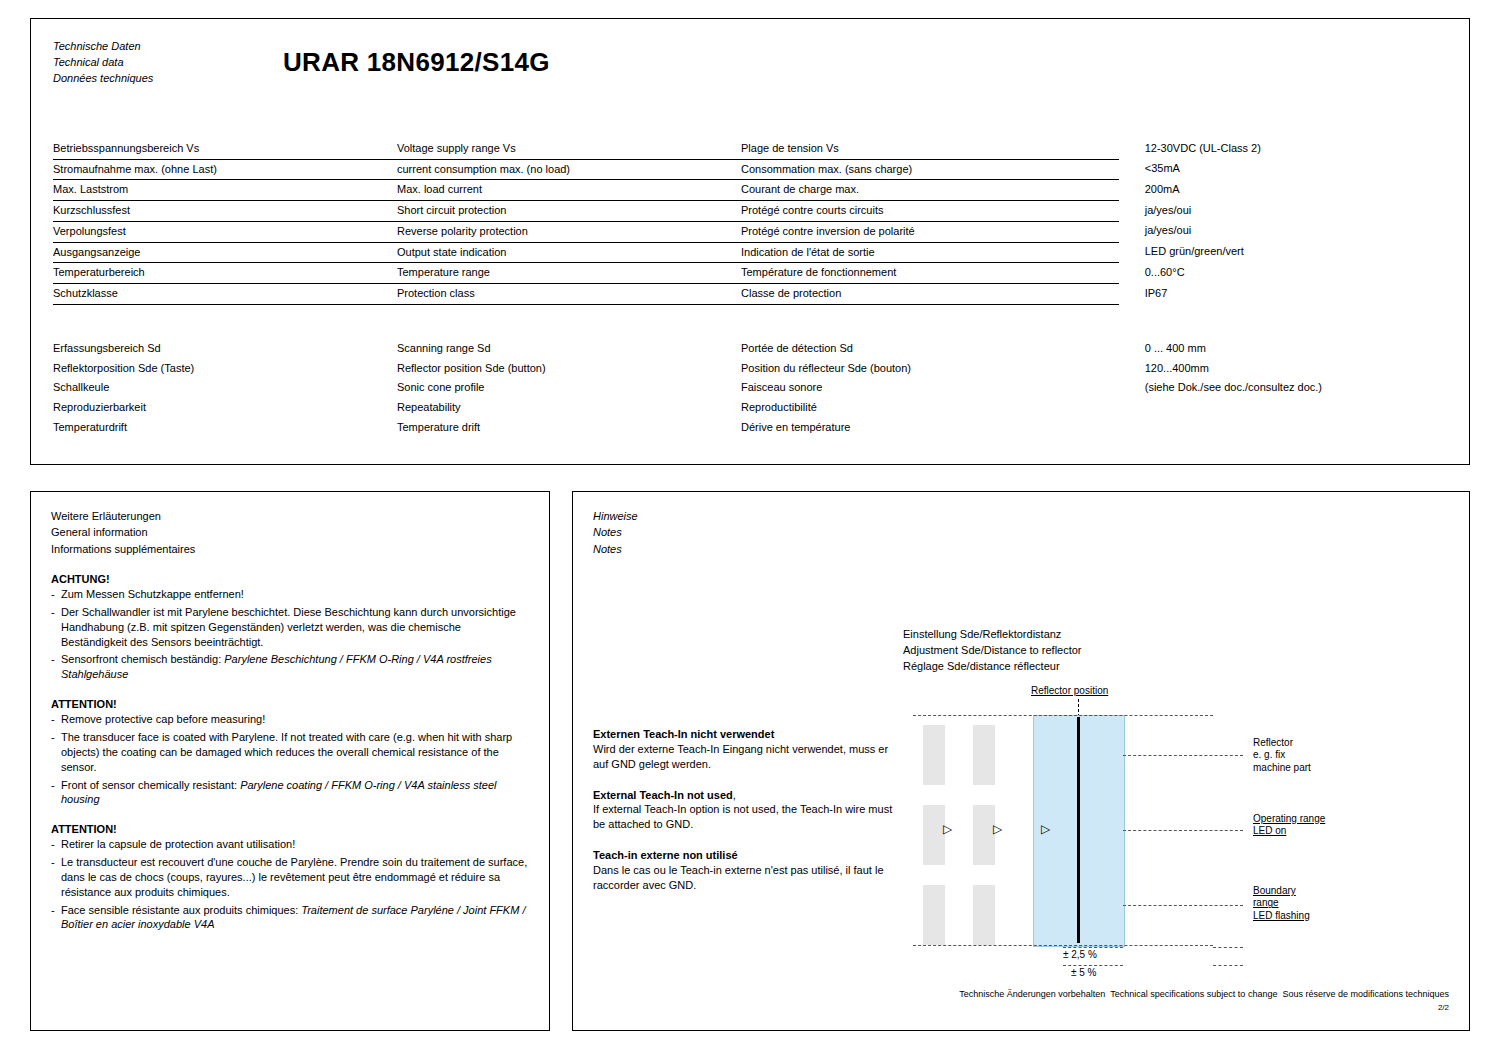Technische Daten
Technical data
Données techniques
URAR 18N6912/S14G
| Betriebsspannungsbereich Vs | Voltage supply range Vs | Plage de tension Vs | 12-30VDC (UL-Class 2) |
| Stromaufnahme max. (ohne Last) | current consumption max. (no load) | Consommation max. (sans charge) | <35mA |
| Max. Laststrom | Max. load current | Courant de charge max. | 200mA |
| Kurzschlussfest | Short circuit protection | Protégé contre courts circuits | ja/yes/oui |
| Verpolungsfest | Reverse polarity protection | Protégé contre inversion de polarité | ja/yes/oui |
| Ausgangsanzeige | Output state indication | Indication de l'état de sortie | LED grün/green/vert |
| Temperaturbereich | Temperature range | Température de fonctionnement | 0...60°C |
| Schutzklasse | Protection class | Classe de protection | IP67 |
| Erfassungsbereich Sd | Scanning range Sd | Portée de détection Sd | 0 ... 400 mm |
| Reflektorposition Sde (Taste) | Reflector position Sde (button) | Position du réflecteur Sde (bouton) | 120...400mm |
| Schallkeule | Sonic cone profile | Faisceau sonore | (siehe Dok./see doc./consultez doc.) |
| Reproduzierbarkeit | Repeatability | Reproductibilité | |
| Temperaturdrift | Temperature drift | Dérive en température | |
Weitere Erläuterungen
General information
Informations supplémentaires
ACHTUNG!
Zum Messen Schutzkappe entfernen!
Der Schallwandler ist mit Parylene beschichtet. Diese Beschichtung kann durch unvorsichtige Handhabung (z.B. mit spitzen Gegenständen) verletzt werden, was die chemische Beständigkeit des Sensors beeinträchtigt.
Sensorfront chemisch beständig: Parylene Beschichtung / FFKM O-Ring / V4A rostfreies Stahlgehäuse
ATTENTION!
Remove protective cap before measuring!
The transducer face is coated with Parylene. If not treated with care (e.g. when hit with sharp objects) the coating can be damaged which reduces the overall chemical resistance of the sensor.
Front of sensor chemically resistant: Parylene coating / FFKM O-ring / V4A stainless steel housing
ATTENTION!
Retirer la capsule de protection avant utilisation!
Le transducteur est recouvert d'une couche de Parylène. Prendre soin du traitement de surface, dans le cas de chocs (coups, rayures...) le revêtement peut être endommagé et réduire sa résistance aux produits chimiques.
Face sensible résistante aux produits chimiques: Traitement de surface Paryléne / Joint FFKM / Boîtier en acier inoxydable V4A
Hinweise
Notes
Notes
Externen Teach-In nicht verwendet
Wird der externe Teach-In Eingang nicht verwendet, muss er auf GND gelegt werden.
External Teach-In not used,
If external Teach-In option is not used, the Teach-In wire must be attached to GND.
Teach-in externe non utilisé
Dans le cas ou le Teach-in externe n'est pas utilisé, il faut le raccorder avec GND.
Einstellung Sde/Reflektordistanz
Adjustment Sde/Distance to reflector
Réglage Sde/distance réflecteur
Reflector position
▷
▷
▷
Reflector
e. g. fix
machine part
Operating range
LED on
Boundary
range
LED flashing
± 2,5 %
± 5 %
Technische Änderungen vorbehalten Technical specifications subject to change Sous réserve de modifications techniques
2/2